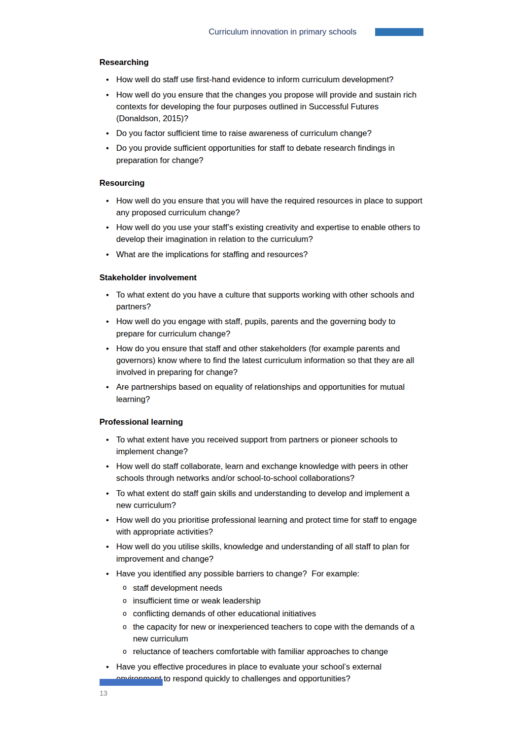Curriculum innovation in primary schools
Researching
How well do staff use first-hand evidence to inform curriculum development?
How well do you ensure that the changes you propose will provide and sustain rich contexts for developing the four purposes outlined in Successful Futures (Donaldson, 2015)?
Do you factor sufficient time to raise awareness of curriculum change?
Do you provide sufficient opportunities for staff to debate research findings in preparation for change?
Resourcing
How well do you ensure that you will have the required resources in place to support any proposed curriculum change?
How well do you use your staff’s existing creativity and expertise to enable others to develop their imagination in relation to the curriculum?
What are the implications for staffing and resources?
Stakeholder involvement
To what extent do you have a culture that supports working with other schools and partners?
How well do you engage with staff, pupils, parents and the governing body to prepare for curriculum change?
How do you ensure that staff and other stakeholders (for example parents and governors) know where to find the latest curriculum information so that they are all involved in preparing for change?
Are partnerships based on equality of relationships and opportunities for mutual learning?
Professional learning
To what extent have you received support from partners or pioneer schools to implement change?
How well do staff collaborate, learn and exchange knowledge with peers in other schools through networks and/or school-to-school collaborations?
To what extent do staff gain skills and understanding to develop and implement a new curriculum?
How well do you prioritise professional learning and protect time for staff to engage with appropriate activities?
How well do you utilise skills, knowledge and understanding of all staff to plan for improvement and change?
Have you identified any possible barriers to change? For example:
staff development needs
insufficient time or weak leadership
conflicting demands of other educational initiatives
the capacity for new or inexperienced teachers to cope with the demands of a new curriculum
reluctance of teachers comfortable with familiar approaches to change
Have you effective procedures in place to evaluate your school’s external environment to respond quickly to challenges and opportunities?
13